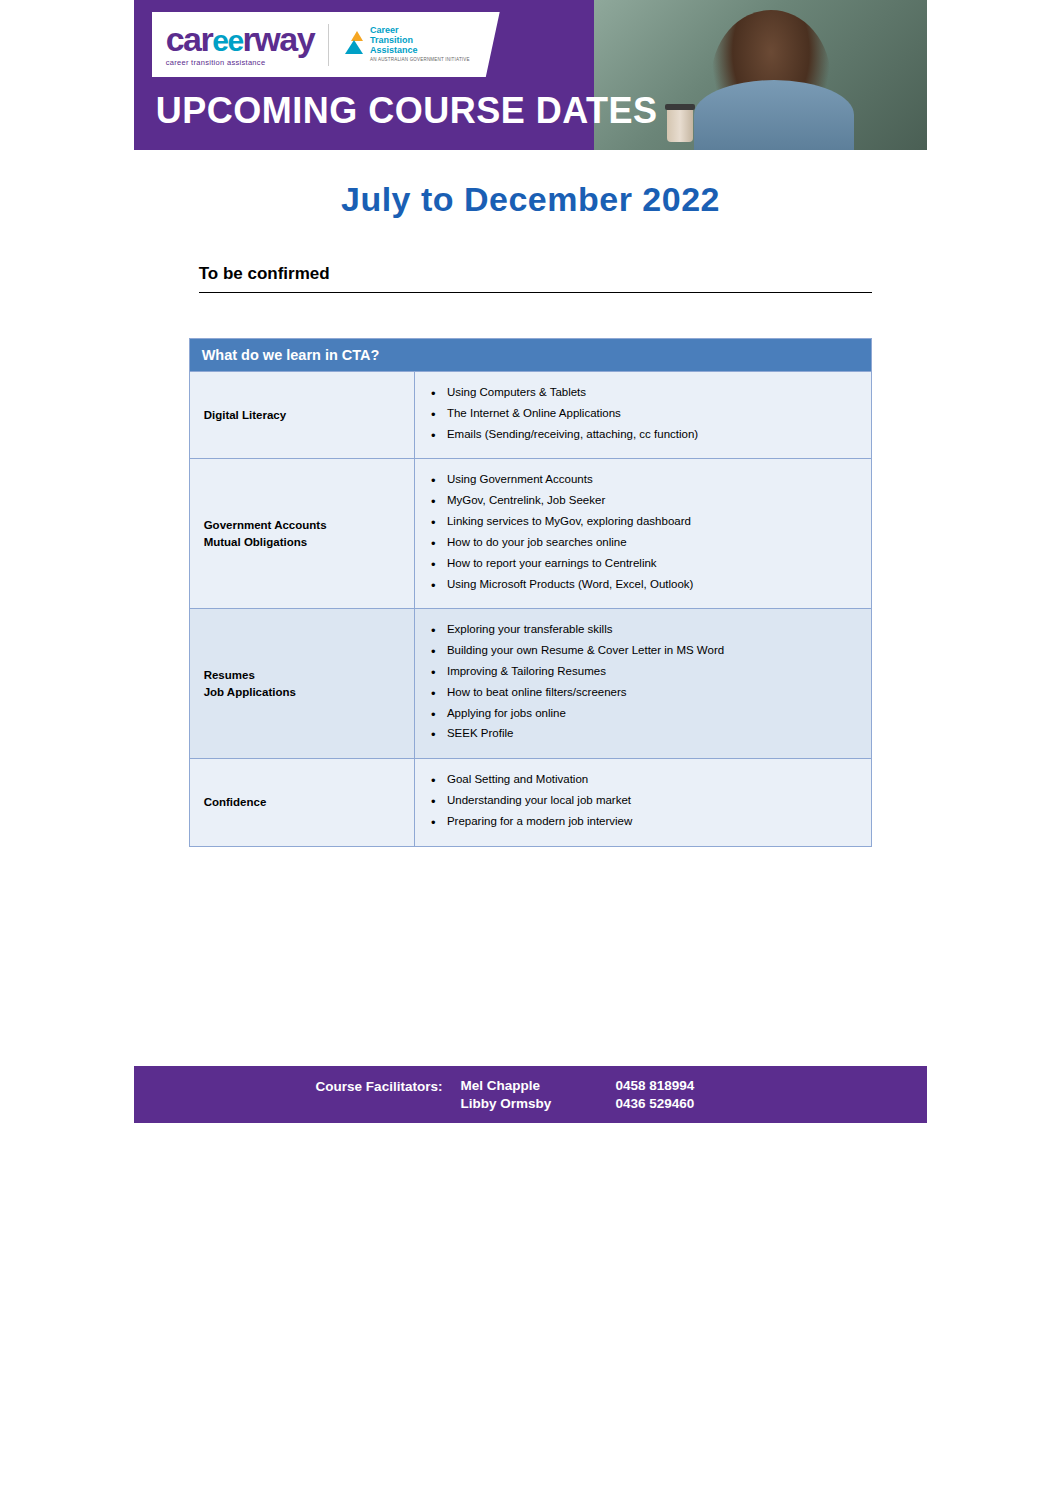careerway
career transition assistance
Career Transition Assistance AN AUSTRALIAN GOVERNMENT INITIATIVE
UPCOMING COURSE DATES
July to December 2022
To be confirmed
| What do we learn in CTA? |
| --- |
| Digital Literacy | Using Computers & Tablets The Internet & Online Applications Emails (Sending/receiving, attaching, cc function) |
| Government Accounts Mutual Obligations | Using Government Accounts MyGov, Centrelink, Job Seeker Linking services to MyGov, exploring dashboard How to do your job searches online How to report your earnings to Centrelink Using Microsoft Products (Word, Excel, Outlook) |
| Resumes Job Applications | Exploring your transferable skills Building your own Resume & Cover Letter in MS Word Improving & Tailoring Resumes How to beat online filters/screeners Applying for jobs online SEEK Profile |
| Confidence | Goal Setting and Motivation Understanding your local job market Preparing for a modern job interview |
Course Facilitators:
Mel Chapple 0458 818994
Libby Ormsby 0436 529460